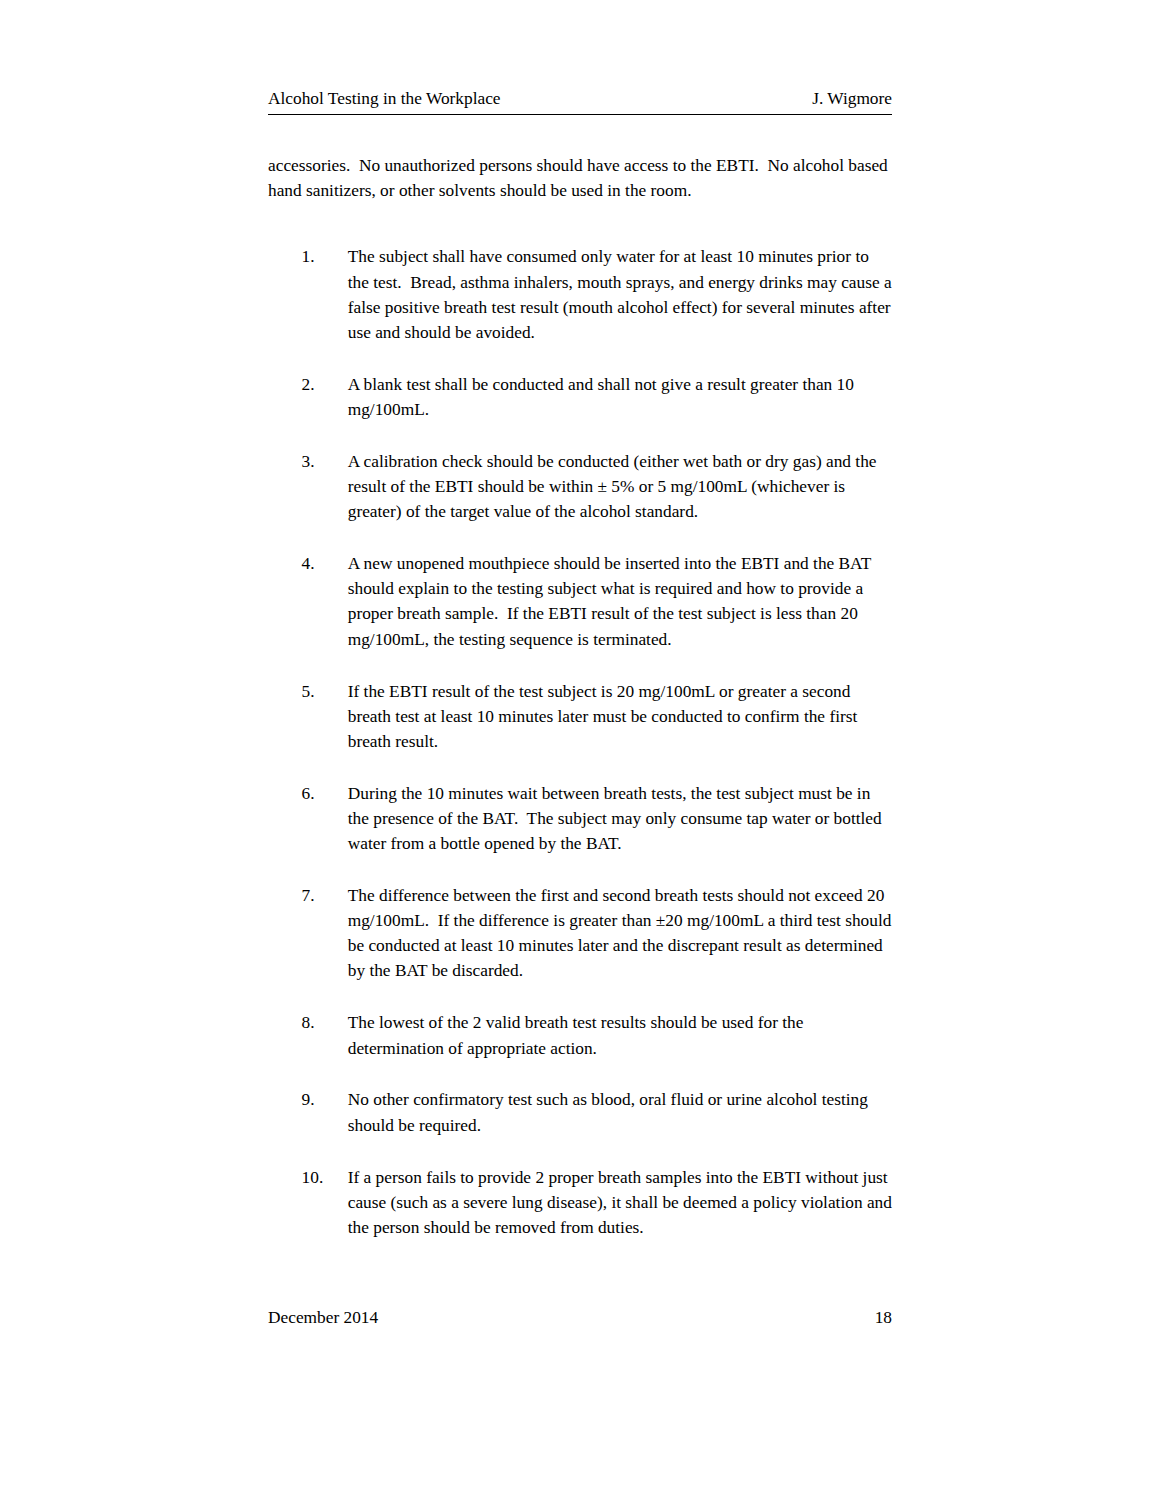Alcohol Testing in the Workplace J. Wigmore
accessories. No unauthorized persons should have access to the EBTI. No alcohol based hand sanitizers, or other solvents should be used in the room.
1. The subject shall have consumed only water for at least 10 minutes prior to the test. Bread, asthma inhalers, mouth sprays, and energy drinks may cause a false positive breath test result (mouth alcohol effect) for several minutes after use and should be avoided.
2. A blank test shall be conducted and shall not give a result greater than 10 mg/100mL.
3. A calibration check should be conducted (either wet bath or dry gas) and the result of the EBTI should be within ± 5% or 5 mg/100mL (whichever is greater) of the target value of the alcohol standard.
4. A new unopened mouthpiece should be inserted into the EBTI and the BAT should explain to the testing subject what is required and how to provide a proper breath sample. If the EBTI result of the test subject is less than 20 mg/100mL, the testing sequence is terminated.
5. If the EBTI result of the test subject is 20 mg/100mL or greater a second breath test at least 10 minutes later must be conducted to confirm the first breath result.
6. During the 10 minutes wait between breath tests, the test subject must be in the presence of the BAT. The subject may only consume tap water or bottled water from a bottle opened by the BAT.
7. The difference between the first and second breath tests should not exceed 20 mg/100mL. If the difference is greater than ±20 mg/100mL a third test should be conducted at least 10 minutes later and the discrepant result as determined by the BAT be discarded.
8. The lowest of the 2 valid breath test results should be used for the determination of appropriate action.
9. No other confirmatory test such as blood, oral fluid or urine alcohol testing should be required.
10. If a person fails to provide 2 proper breath samples into the EBTI without just cause (such as a severe lung disease), it shall be deemed a policy violation and the person should be removed from duties.
December 2014 18